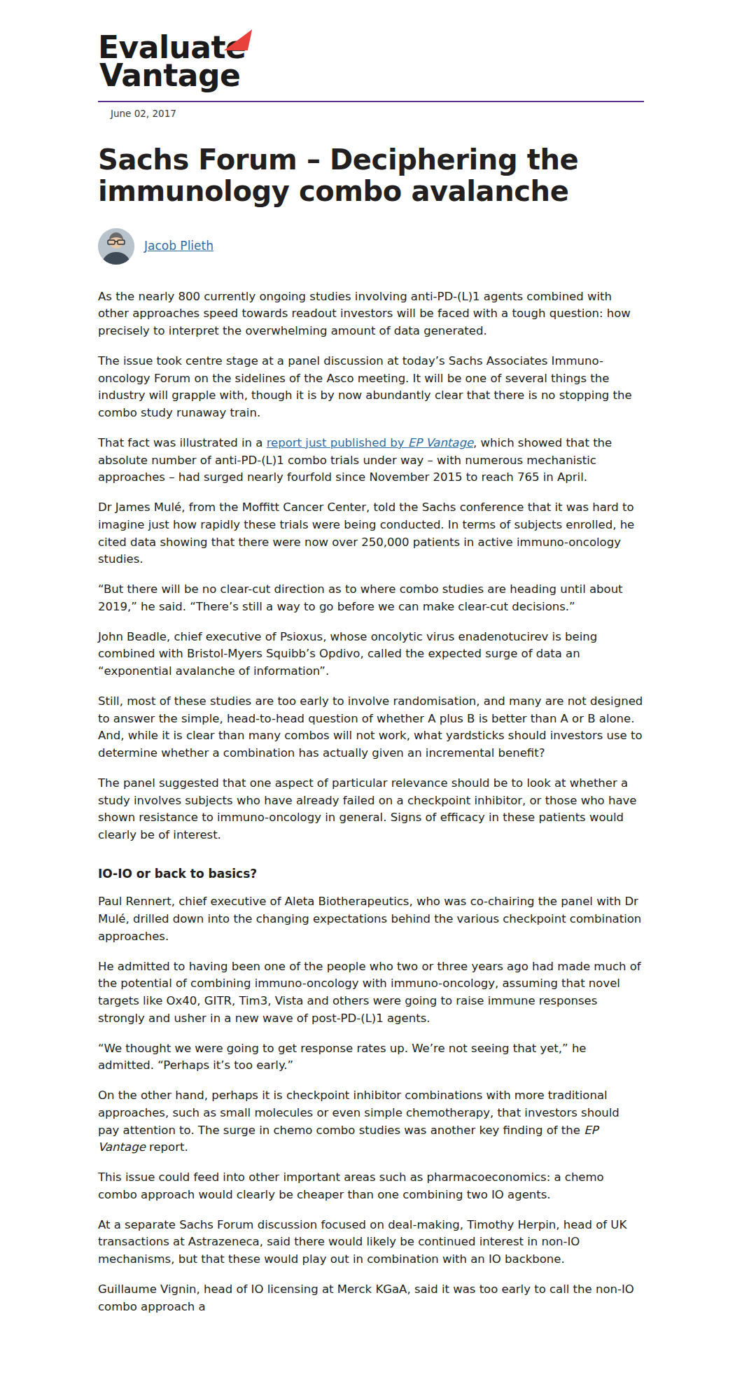Evaluate Vantage
June 02, 2017
Sachs Forum – Deciphering the immunology combo avalanche
Jacob Plieth
As the nearly 800 currently ongoing studies involving anti-PD-(L)1 agents combined with other approaches speed towards readout investors will be faced with a tough question: how precisely to interpret the overwhelming amount of data generated.
The issue took centre stage at a panel discussion at today’s Sachs Associates Immuno-oncology Forum on the sidelines of the Asco meeting. It will be one of several things the industry will grapple with, though it is by now abundantly clear that there is no stopping the combo study runaway train.
That fact was illustrated in a report just published by EP Vantage, which showed that the absolute number of anti-PD-(L)1 combo trials under way – with numerous mechanistic approaches – had surged nearly fourfold since November 2015 to reach 765 in April.
Dr James Mulé, from the Moffitt Cancer Center, told the Sachs conference that it was hard to imagine just how rapidly these trials were being conducted. In terms of subjects enrolled, he cited data showing that there were now over 250,000 patients in active immuno-oncology studies.
“But there will be no clear-cut direction as to where combo studies are heading until about 2019,” he said. “There’s still a way to go before we can make clear-cut decisions.”
John Beadle, chief executive of Psioxus, whose oncolytic virus enadenotucirev is being combined with Bristol-Myers Squibb’s Opdivo, called the expected surge of data an “exponential avalanche of information”.
Still, most of these studies are too early to involve randomisation, and many are not designed to answer the simple, head-to-head question of whether A plus B is better than A or B alone. And, while it is clear than many combos will not work, what yardsticks should investors use to determine whether a combination has actually given an incremental benefit?
The panel suggested that one aspect of particular relevance should be to look at whether a study involves subjects who have already failed on a checkpoint inhibitor, or those who have shown resistance to immuno-oncology in general. Signs of efficacy in these patients would clearly be of interest.
IO-IO or back to basics?
Paul Rennert, chief executive of Aleta Biotherapeutics, who was co-chairing the panel with Dr Mulé, drilled down into the changing expectations behind the various checkpoint combination approaches.
He admitted to having been one of the people who two or three years ago had made much of the potential of combining immuno-oncology with immuno-oncology, assuming that novel targets like Ox40, GITR, Tim3, Vista and others were going to raise immune responses strongly and usher in a new wave of post-PD-(L)1 agents.
“We thought we were going to get response rates up. We’re not seeing that yet,” he admitted. “Perhaps it’s too early.”
On the other hand, perhaps it is checkpoint inhibitor combinations with more traditional approaches, such as small molecules or even simple chemotherapy, that investors should pay attention to. The surge in chemo combo studies was another key finding of the EP Vantage report.
This issue could feed into other important areas such as pharmacoeconomics: a chemo combo approach would clearly be cheaper than one combining two IO agents.
At a separate Sachs Forum discussion focused on deal-making, Timothy Herpin, head of UK transactions at Astrazeneca, said there would likely be continued interest in non-IO mechanisms, but that these would play out in combination with an IO backbone.
Guillaume Vignin, head of IO licensing at Merck KGaA, said it was too early to call the non-IO combo approach a